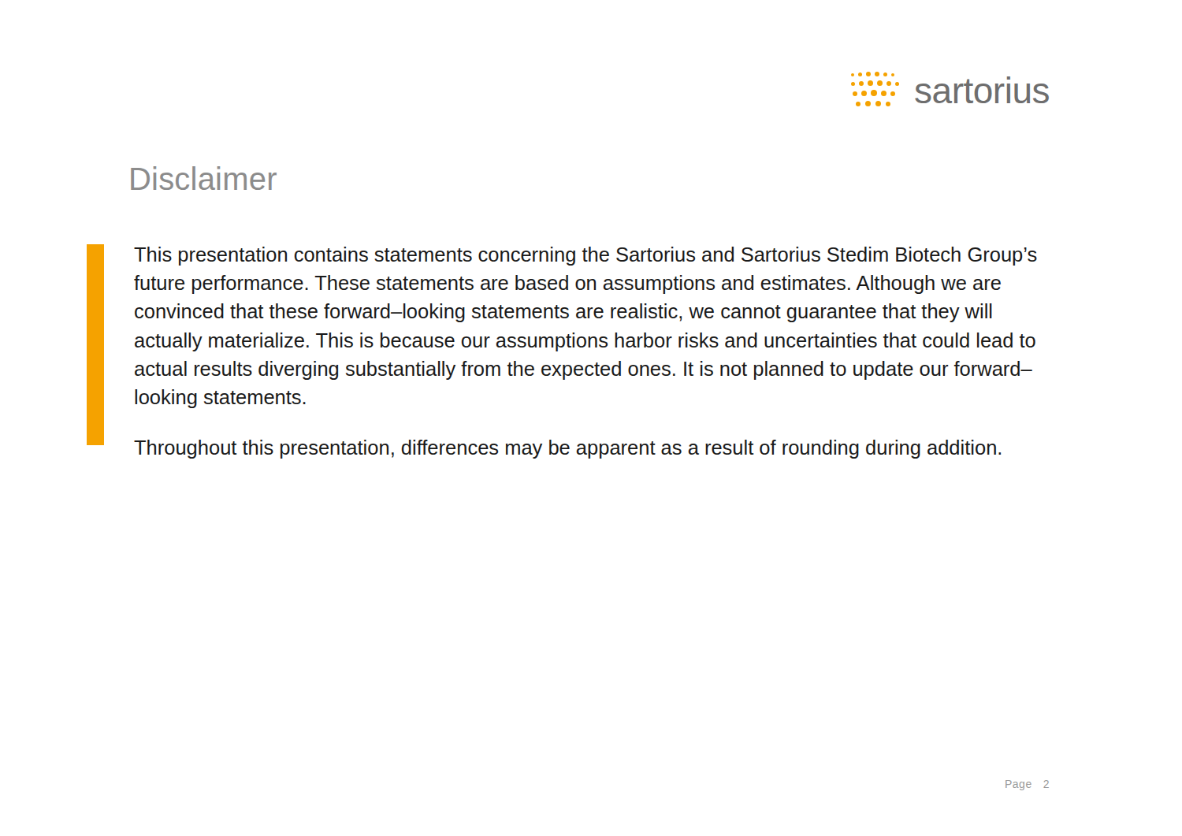sartorius
Disclaimer
This presentation contains statements concerning the Sartorius and Sartorius Stedim Biotech Group’s future performance. These statements are based on assumptions and estimates. Although we are convinced that these forward–looking statements are realistic, we cannot guarantee that they will actually materialize. This is because our assumptions harbor risks and uncertainties that could lead to actual results diverging substantially from the expected ones. It is not planned to update our forward–looking statements.
Throughout this presentation, differences may be apparent as a result of rounding during addition.
Page2